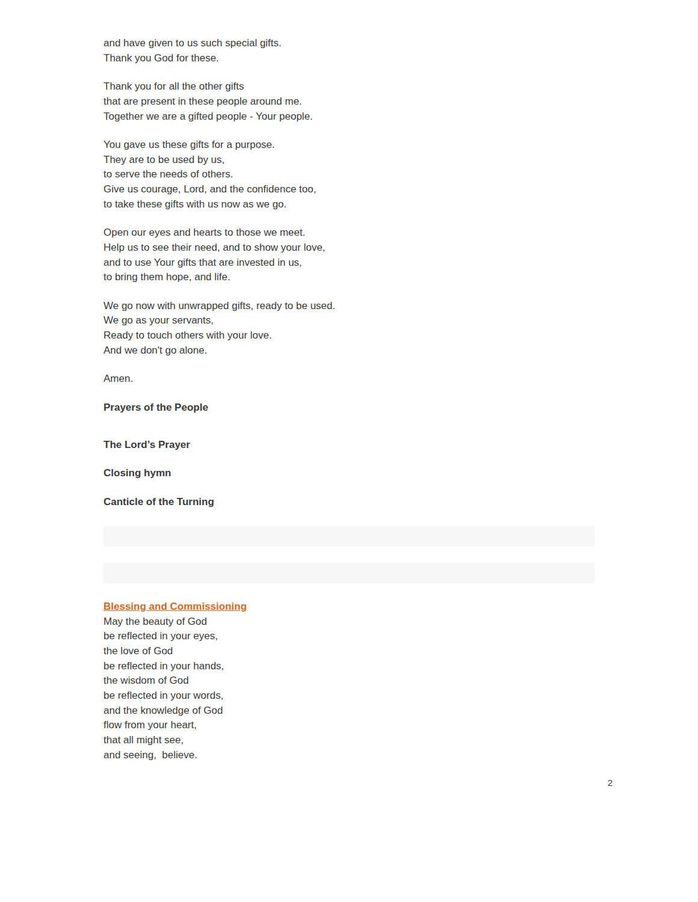and have given to us such special gifts.
Thank you God for these.
Thank you for all the other gifts
that are present in these people around me.
Together we are a gifted people - Your people.
You gave us these gifts for a purpose.
They are to be used by us,
to serve the needs of others.
Give us courage, Lord, and the confidence too,
to take these gifts with us now as we go.
Open our eyes and hearts to those we meet.
Help us to see their need, and to show your love,
and to use Your gifts that are invested in us,
to bring them hope, and life.
We go now with unwrapped gifts, ready to be used.
We go as your servants,
Ready to touch others with your love.
And we don't go alone.
Amen.
Prayers of the People
The Lord’s Prayer
Closing hymn
Canticle of the Turning
Blessing and Commissioning
May the beauty of God
be reflected in your eyes,
the love of God
be reflected in your hands,
the wisdom of God
be reflected in your words,
and the knowledge of God
flow from your heart,
that all might see,
and seeing, believe.
2